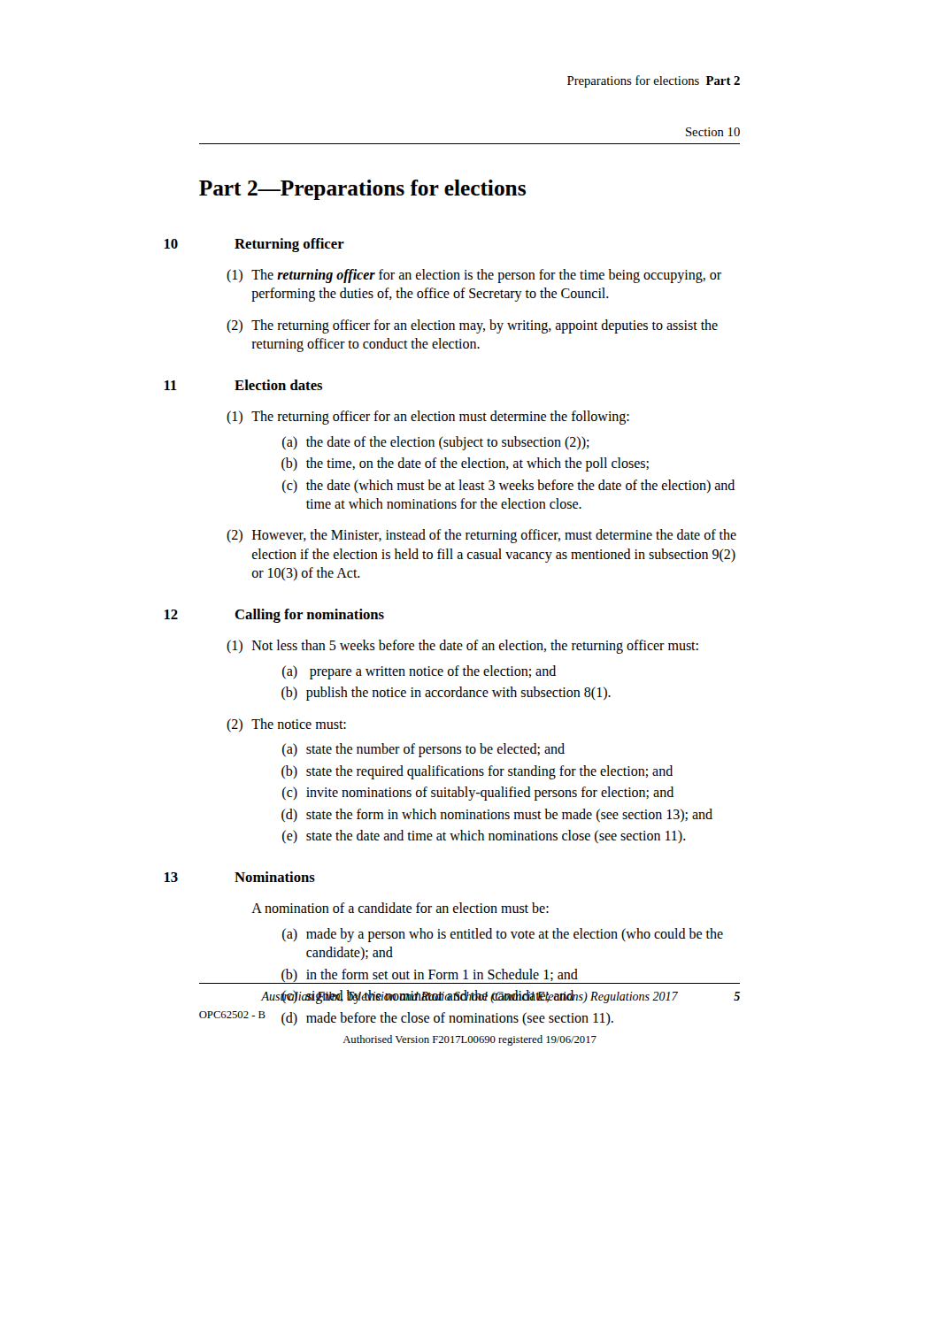Preparations for elections Part 2
Section 10
Part 2—Preparations for elections
10 Returning officer
(1) The returning officer for an election is the person for the time being occupying, or performing the duties of, the office of Secretary to the Council.
(2) The returning officer for an election may, by writing, appoint deputies to assist the returning officer to conduct the election.
11 Election dates
(1) The returning officer for an election must determine the following:
(a) the date of the election (subject to subsection (2));
(b) the time, on the date of the election, at which the poll closes;
(c) the date (which must be at least 3 weeks before the date of the election) and time at which nominations for the election close.
(2) However, the Minister, instead of the returning officer, must determine the date of the election if the election is held to fill a casual vacancy as mentioned in subsection 9(2) or 10(3) of the Act.
12 Calling for nominations
(1) Not less than 5 weeks before the date of an election, the returning officer must:
(a) prepare a written notice of the election; and
(b) publish the notice in accordance with subsection 8(1).
(2) The notice must:
(a) state the number of persons to be elected; and
(b) state the required qualifications for standing for the election; and
(c) invite nominations of suitably-qualified persons for election; and
(d) state the form in which nominations must be made (see section 13); and
(e) state the date and time at which nominations close (see section 11).
13 Nominations
A nomination of a candidate for an election must be:
(a) made by a person who is entitled to vote at the election (who could be the candidate); and
(b) in the form set out in Form 1 in Schedule 1; and
(c) signed by the nominator and the candidate; and
(d) made before the close of nominations (see section 11).
Australian Film, Television and Radio School (Council Elections) Regulations 2017
5
OPC62502 - B
Authorised Version F2017L00690 registered 19/06/2017